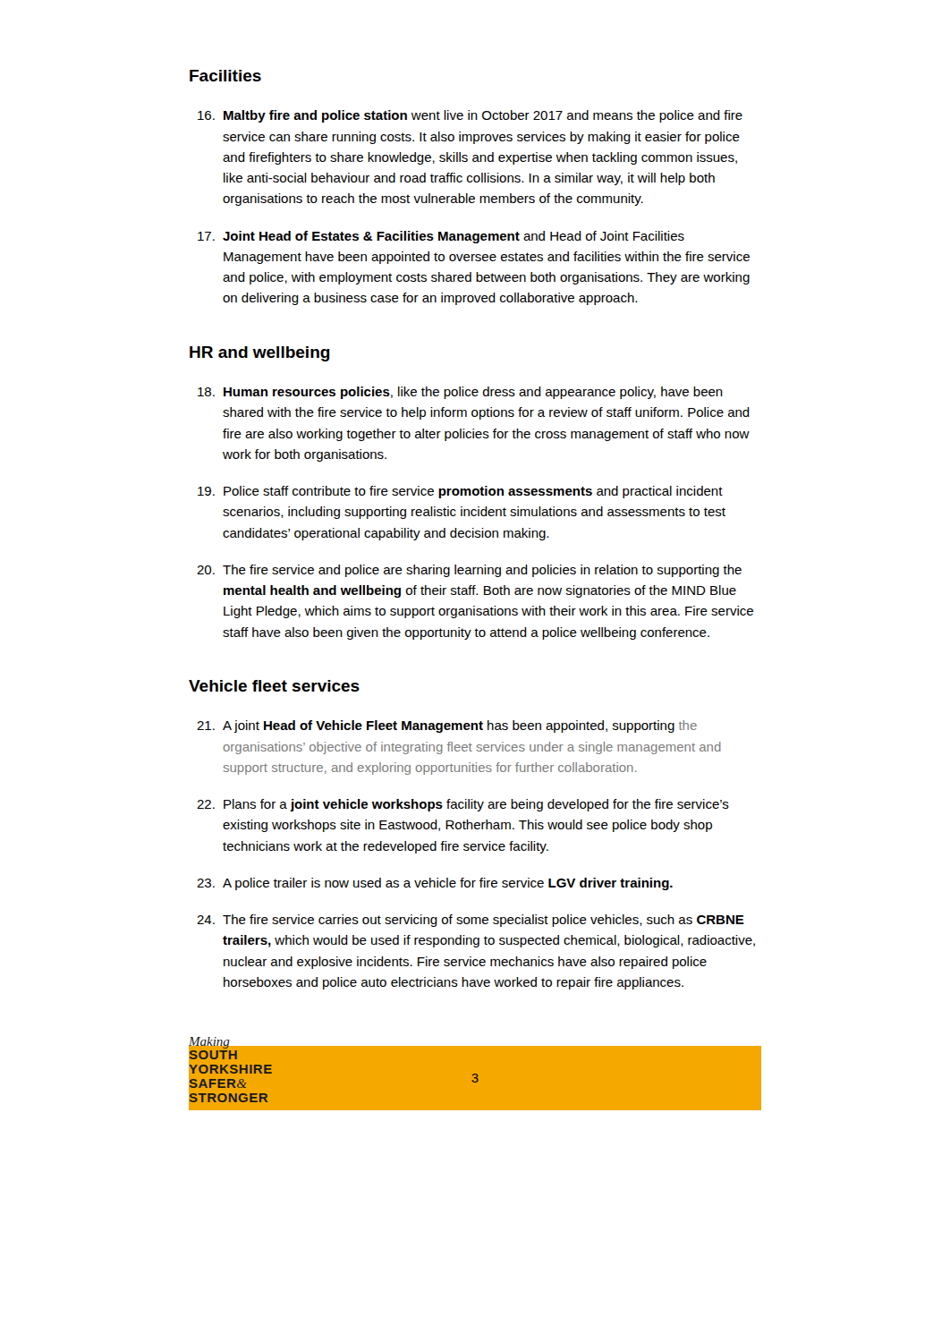Facilities
Maltby fire and police station went live in October 2017 and means the police and fire service can share running costs. It also improves services by making it easier for police and firefighters to share knowledge, skills and expertise when tackling common issues, like anti-social behaviour and road traffic collisions. In a similar way, it will help both organisations to reach the most vulnerable members of the community.
Joint Head of Estates & Facilities Management and Head of Joint Facilities Management have been appointed to oversee estates and facilities within the fire service and police, with employment costs shared between both organisations. They are working on delivering a business case for an improved collaborative approach.
HR and wellbeing
Human resources policies, like the police dress and appearance policy, have been shared with the fire service to help inform options for a review of staff uniform. Police and fire are also working together to alter policies for the cross management of staff who now work for both organisations.
Police staff contribute to fire service promotion assessments and practical incident scenarios, including supporting realistic incident simulations and assessments to test candidates’ operational capability and decision making.
The fire service and police are sharing learning and policies in relation to supporting the mental health and wellbeing of their staff. Both are now signatories of the MIND Blue Light Pledge, which aims to support organisations with their work in this area. Fire service staff have also been given the opportunity to attend a police wellbeing conference.
Vehicle fleet services
A joint Head of Vehicle Fleet Management has been appointed, supporting the organisations’ objective of integrating fleet services under a single management and support structure, and exploring opportunities for further collaboration.
Plans for a joint vehicle workshops facility are being developed for the fire service’s existing workshops site in Eastwood, Rotherham. This would see police body shop technicians work at the redeveloped fire service facility.
A police trailer is now used as a vehicle for fire service LGV driver training.
The fire service carries out servicing of some specialist police vehicles, such as CRBNE trailers, which would be used if responding to suspected chemical, biological, radioactive, nuclear and explosive incidents. Fire service mechanics have also repaired police horseboxes and police auto electricians have worked to repair fire appliances.
Making SOUTH YORKSHIRE SAFER& STRONGER
3